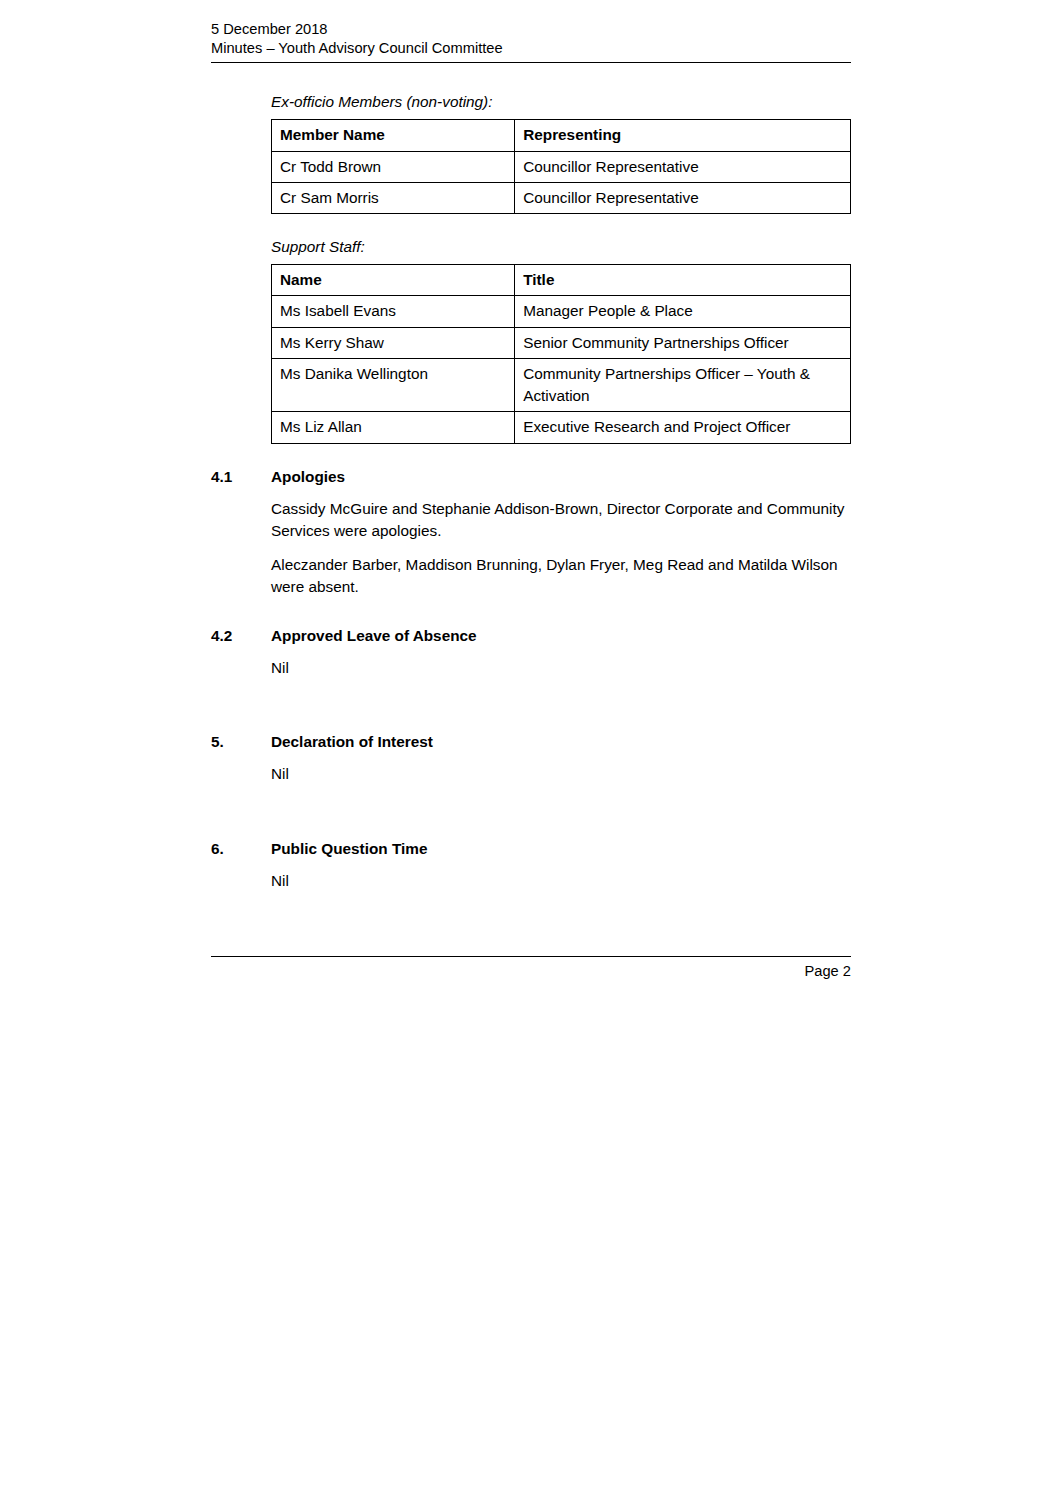5 December 2018
Minutes – Youth Advisory Council Committee
Ex-officio Members (non-voting):
| Member Name | Representing |
| --- | --- |
| Cr Todd Brown | Councillor Representative |
| Cr Sam Morris | Councillor Representative |
Support Staff:
| Name | Title |
| --- | --- |
| Ms Isabell Evans | Manager People & Place |
| Ms Kerry Shaw | Senior Community Partnerships Officer |
| Ms Danika Wellington | Community Partnerships Officer – Youth & Activation |
| Ms Liz Allan | Executive Research and Project Officer |
4.1 Apologies
Cassidy McGuire and Stephanie Addison-Brown, Director Corporate and Community Services were apologies.
Aleczander Barber, Maddison Brunning, Dylan Fryer, Meg Read and Matilda Wilson were absent.
4.2 Approved Leave of Absence
Nil
5. Declaration of Interest
Nil
6. Public Question Time
Nil
Page 2